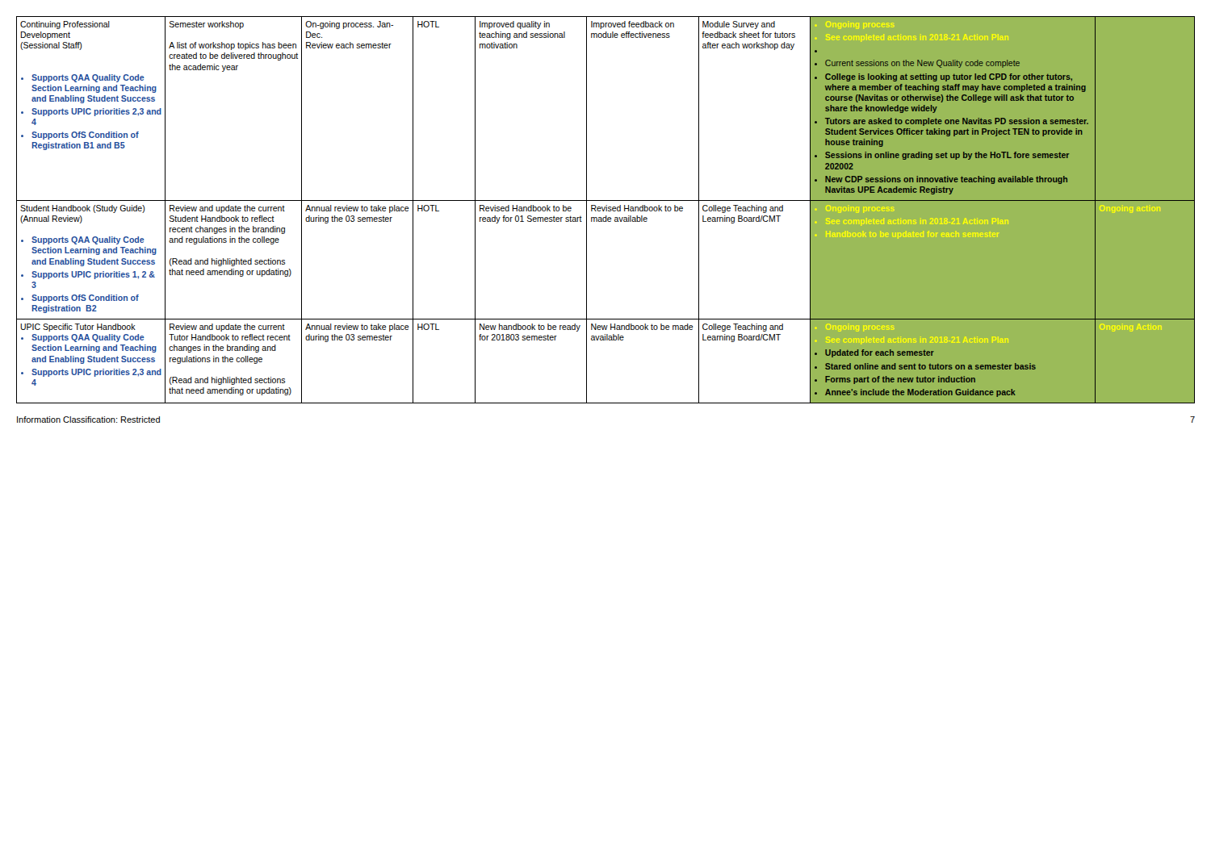| Continuing Professional Development (Sessional Staff) Supports QAA Quality Code Section Learning and Teaching and Enabling Student Success Supports UPIC priorities 2,3 and 4 Supports OfS Condition of Registration B1 and B5 | Semester workshop A list of workshop topics has been created to be delivered throughout the academic year | On-going process. Jan-Dec. Review each semester | HOTL | Improved quality in teaching and sessional motivation | Improved feedback on module effectiveness | Module Survey and feedback sheet for tutors after each workshop day | Ongoing process See completed actions in 2018-21 Action Plan Current sessions on the New Quality code complete College is looking at setting up tutor led CPD for other tutors, where a member of teaching staff may have completed a training course (Navitas or otherwise) the College will ask that tutor to share the knowledge widely Tutors are asked to complete one Navitas PD session a semester. Student Services Officer taking part in Project TEN to provide in house training Sessions in online grading set up by the HoTL fore semester 202002 New CDP sessions on innovative teaching available through Navitas UPE Academic Registry | |
| Student Handbook (Study Guide) (Annual Review) Supports QAA Quality Code Section Learning and Teaching and Enabling Student Success Supports UPIC priorities 1, 2 & 3 Supports OfS Condition of Registration B2 | Review and update the current Student Handbook to reflect recent changes in the branding and regulations in the college (Read and highlighted sections that need amending or updating) | Annual review to take place during the 03 semester | HOTL | Revised Handbook to be ready for 01 Semester start | Revised Handbook to be made available | College Teaching and Learning Board/CMT | Ongoing process See completed actions in 2018-21 Action Plan Handbook to be updated for each semester | Ongoing action |
| UPIC Specific Tutor Handbook Supports QAA Quality Code Section Learning and Teaching and Enabling Student Success Supports UPIC priorities 2,3 and 4 | Review and update the current Tutor Handbook to reflect recent changes in the branding and regulations in the college (Read and highlighted sections that need amending or updating) | Annual review to take place during the 03 semester | HOTL | New handbook to be ready for 201803 semester | New Handbook to be made available | College Teaching and Learning Board/CMT | Ongoing process See completed actions in 2018-21 Action Plan Updated for each semester Stared online and sent to tutors on a semester basis Forms part of the new tutor induction Annee's include the Moderation Guidance pack | Ongoing Action |
Information Classification: Restricted 7